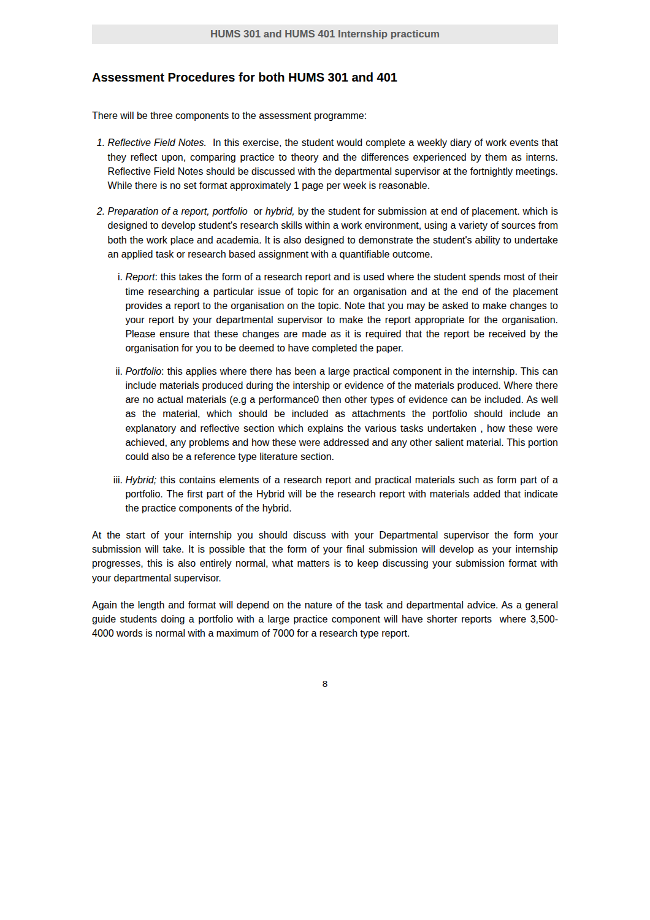HUMS 301 and HUMS 401 Internship practicum
Assessment Procedures for both HUMS 301 and 401
There will be three components to the assessment programme:
Reflective Field Notes. In this exercise, the student would complete a weekly diary of work events that they reflect upon, comparing practice to theory and the differences experienced by them as interns. Reflective Field Notes should be discussed with the departmental supervisor at the fortnightly meetings. While there is no set format approximately 1 page per week is reasonable.
Preparation of a report, portfolio or hybrid, by the student for submission at end of placement. which is designed to develop student's research skills within a work environment, using a variety of sources from both the work place and academia. It is also designed to demonstrate the student's ability to undertake an applied task or research based assignment with a quantifiable outcome.
Report: this takes the form of a research report and is used where the student spends most of their time researching a particular issue of topic for an organisation and at the end of the placement provides a report to the organisation on the topic. Note that you may be asked to make changes to your report by your departmental supervisor to make the report appropriate for the organisation. Please ensure that these changes are made as it is required that the report be received by the organisation for you to be deemed to have completed the paper.
Portfolio: this applies where there has been a large practical component in the internship. This can include materials produced during the intership or evidence of the materials produced. Where there are no actual materials (e.g a performance0 then other types of evidence can be included. As well as the material, which should be included as attachments the portfolio should include an explanatory and reflective section which explains the various tasks undertaken , how these were achieved, any problems and how these were addressed and any other salient material. This portion could also be a reference type literature section.
Hybrid; this contains elements of a research report and practical materials such as form part of a portfolio. The first part of the Hybrid will be the research report with materials added that indicate the practice components of the hybrid.
At the start of your internship you should discuss with your Departmental supervisor the form your submission will take. It is possible that the form of your final submission will develop as your internship progresses, this is also entirely normal, what matters is to keep discussing your submission format with your departmental supervisor.
Again the length and format will depend on the nature of the task and departmental advice. As a general guide students doing a portfolio with a large practice component will have shorter reports where 3,500-4000 words is normal with a maximum of 7000 for a research type report.
8